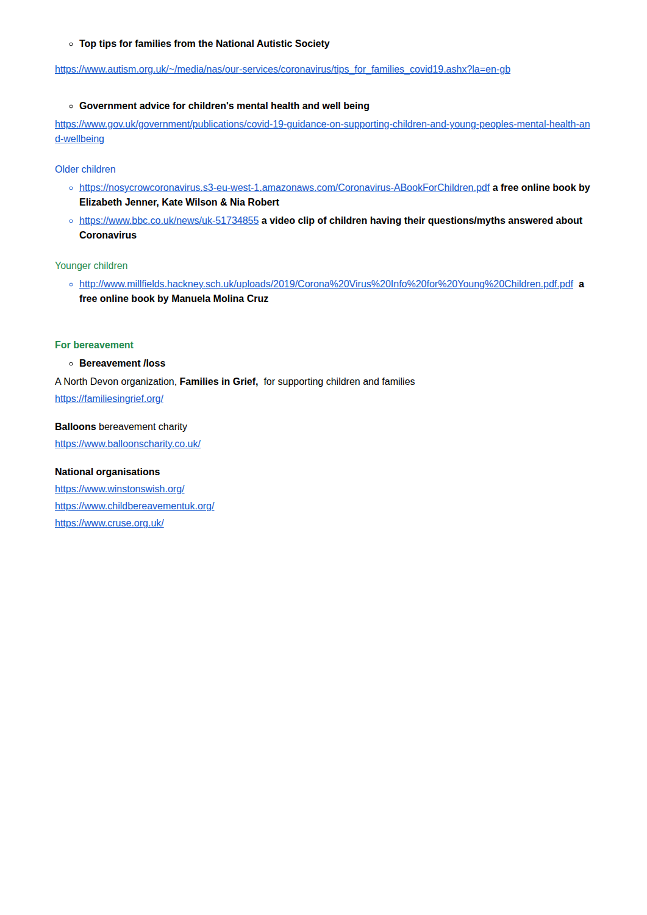Top tips for families from the National Autistic Society
https://www.autism.org.uk/~/media/nas/our-services/coronavirus/tips_for_families_covid19.ashx?la=en-gb
Government advice for children's mental health and well being
https://www.gov.uk/government/publications/covid-19-guidance-on-supporting-children-and-young-peoples-mental-health-and-wellbeing
Older children
https://nosycrowcoronavirus.s3-eu-west-1.amazonaws.com/Coronavirus-ABookForChildren.pdf a free online book by Elizabeth Jenner, Kate Wilson & Nia Robert
https://www.bbc.co.uk/news/uk-51734855 a video clip of children having their questions/myths answered about Coronavirus
Younger children
http://www.millfields.hackney.sch.uk/uploads/2019/Corona%20Virus%20Info%20for%20Young%20Children.pdf.pdf a free online book by Manuela Molina Cruz
For bereavement
Bereavement /loss
A North Devon organization, Families in Grief, for supporting children and families
https://familiesingrief.org/
Balloons bereavement charity
https://www.balloonscharity.co.uk/
National organisations
https://www.winstonswish.org/
https://www.childbereavementuk.org/
https://www.cruse.org.uk/